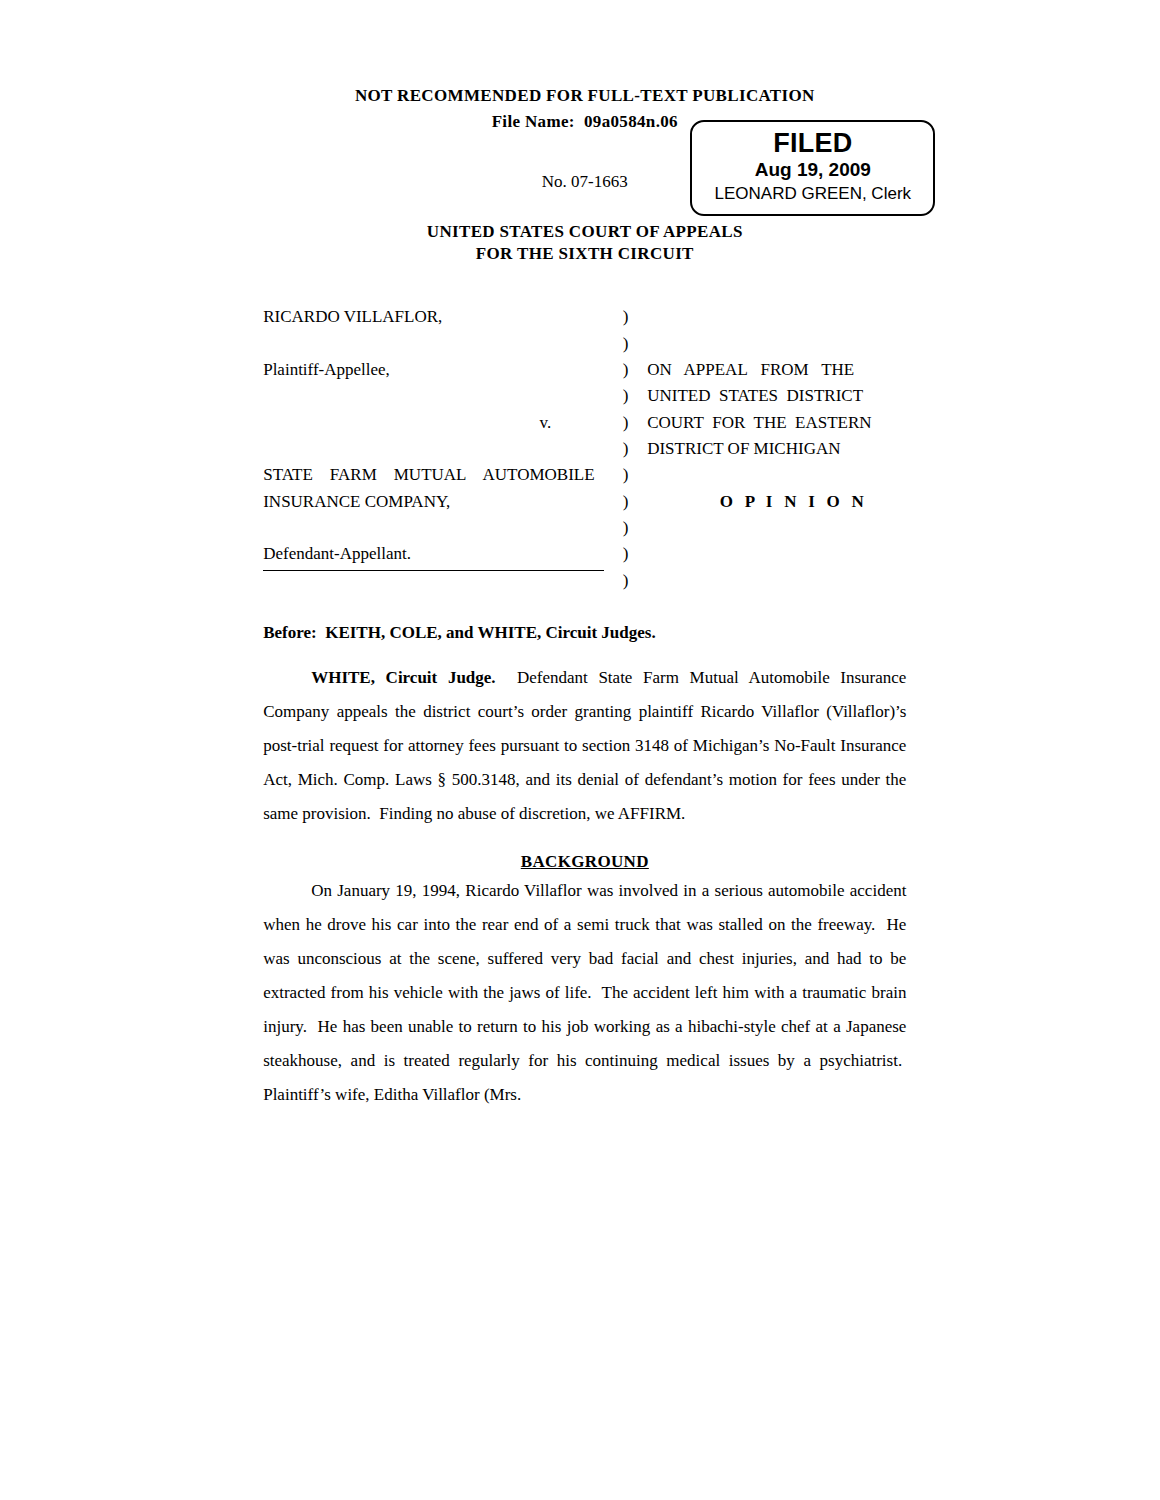NOT RECOMMENDED FOR FULL-TEXT PUBLICATION
File Name: 09a0584n.06
FILED
Aug 19, 2009
LEONARD GREEN, Clerk
No. 07-1663
UNITED STATES COURT OF APPEALS
FOR THE SIXTH CIRCUIT
| RICARDO VILLAFLOR, | ) | |
| | ) | |
| Plaintiff-Appellee, | ) | ON APPEAL FROM THE |
| | ) | UNITED STATES DISTRICT |
| v. | ) | COURT FOR THE EASTERN |
| | ) | DISTRICT OF MICHIGAN |
| STATE FARM MUTUAL AUTOMOBILE | ) | |
| INSURANCE COMPANY, | ) | O P I N I O N |
| | ) | |
| Defendant-Appellant. | ) | |
| | ) | |
Before: KEITH, COLE, and WHITE, Circuit Judges.
WHITE, Circuit Judge. Defendant State Farm Mutual Automobile Insurance Company appeals the district court’s order granting plaintiff Ricardo Villaflor (Villaflor)’s post-trial request for attorney fees pursuant to section 3148 of Michigan’s No-Fault Insurance Act, Mich. Comp. Laws § 500.3148, and its denial of defendant’s motion for fees under the same provision. Finding no abuse of discretion, we AFFIRM.
BACKGROUND
On January 19, 1994, Ricardo Villaflor was involved in a serious automobile accident when he drove his car into the rear end of a semi truck that was stalled on the freeway. He was unconscious at the scene, suffered very bad facial and chest injuries, and had to be extracted from his vehicle with the jaws of life. The accident left him with a traumatic brain injury. He has been unable to return to his job working as a hibachi-style chef at a Japanese steakhouse, and is treated regularly for his continuing medical issues by a psychiatrist. Plaintiff’s wife, Editha Villaflor (Mrs.